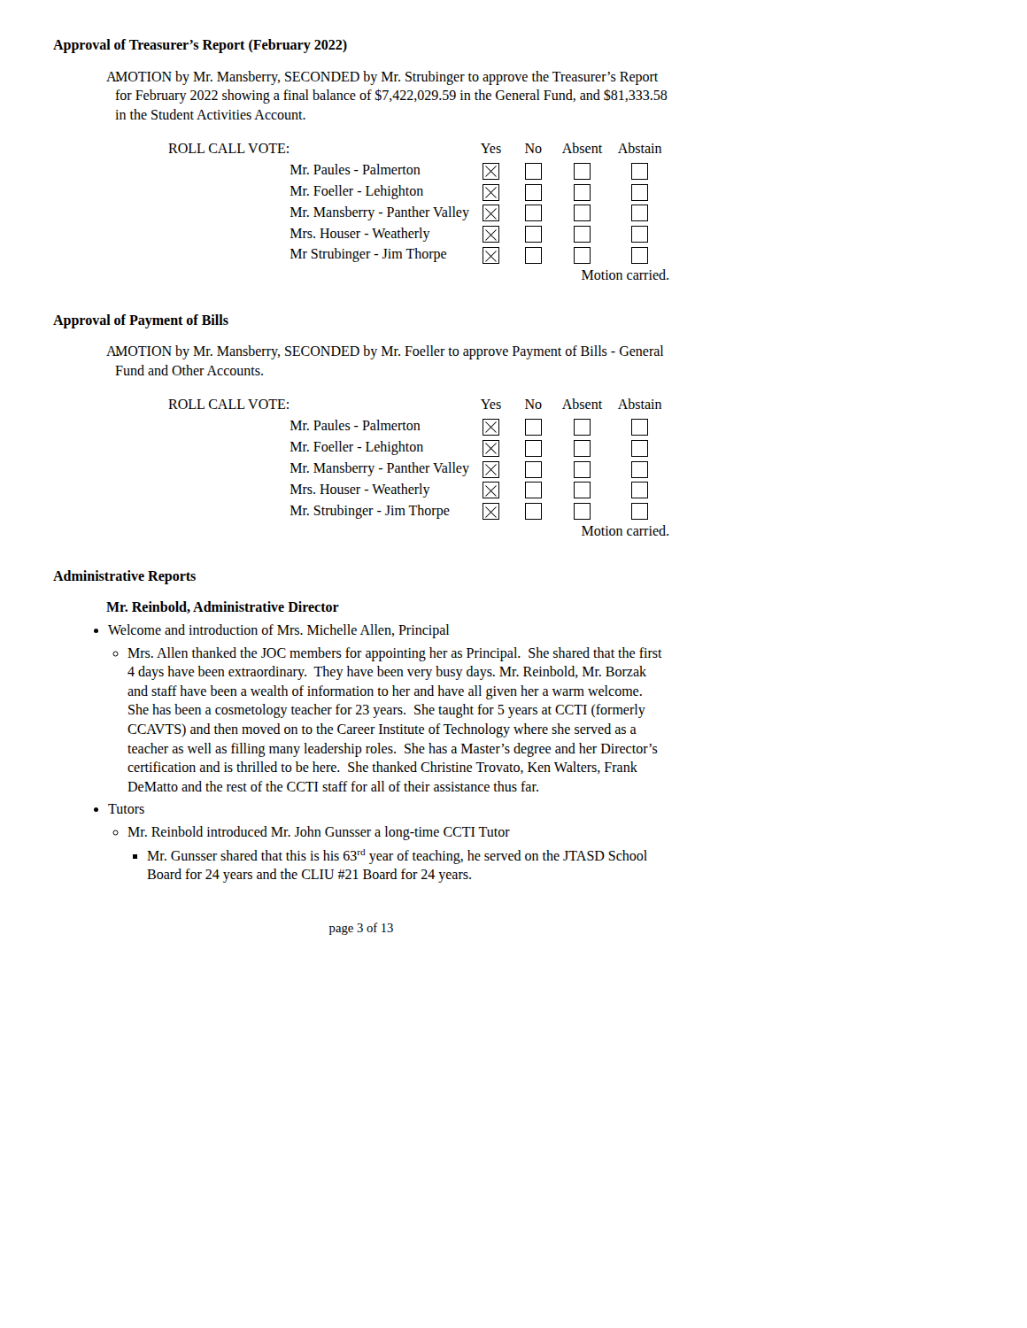Approval of Treasurer’s Report (February 2022)
A.
MOTION by Mr. Mansberry, SECONDED by Mr. Strubinger to approve the Treasurer’s Report for February 2022 showing a final balance of $7,422,029.59 in the General Fund, and $81,333.58 in the Student Activities Account.
| ROLL CALL VOTE: | | Yes | No | Absent | Abstain |
| | Mr. Paules - Palmerton | | | | |
| | Mr. Foeller - Lehighton | | | | |
| | Mr. Mansberry - Panther Valley | | | | |
| | Mrs. Houser - Weatherly | | | | |
| | Mr Strubinger - Jim Thorpe | | | | |
| Motion carried. |
Approval of Payment of Bills
A.
MOTION by Mr. Mansberry, SECONDED by Mr. Foeller to approve Payment of Bills - General Fund and Other Accounts.
| ROLL CALL VOTE: | | Yes | No | Absent | Abstain |
| | Mr. Paules - Palmerton | | | | |
| | Mr. Foeller - Lehighton | | | | |
| | Mr. Mansberry - Panther Valley | | | | |
| | Mrs. Houser - Weatherly | | | | |
| | Mr. Strubinger - Jim Thorpe | | | | |
| Motion carried. |
Administrative Reports
Mr. Reinbold, Administrative Director
Welcome and introduction of Mrs. Michelle Allen, Principal
Mrs. Allen thanked the JOC members for appointing her as Principal. She shared that the first 4 days have been extraordinary. They have been very busy days. Mr. Reinbold, Mr. Borzak and staff have been a wealth of information to her and have all given her a warm welcome. She has been a cosmetology teacher for 23 years. She taught for 5 years at CCTI (formerly CCAVTS) and then moved on to the Career Institute of Technology where she served as a teacher as well as filling many leadership roles. She has a Master’s degree and her Director’s certification and is thrilled to be here. She thanked Christine Trovato, Ken Walters, Frank DeMatto and the rest of the CCTI staff for all of their assistance thus far.
Tutors
Mr. Reinbold introduced Mr. John Gunsser a long-time CCTI Tutor
Mr. Gunsser shared that this is his 63rd year of teaching, he served on the JTASD School Board for 24 years and the CLIU #21 Board for 24 years.
page 3 of 13